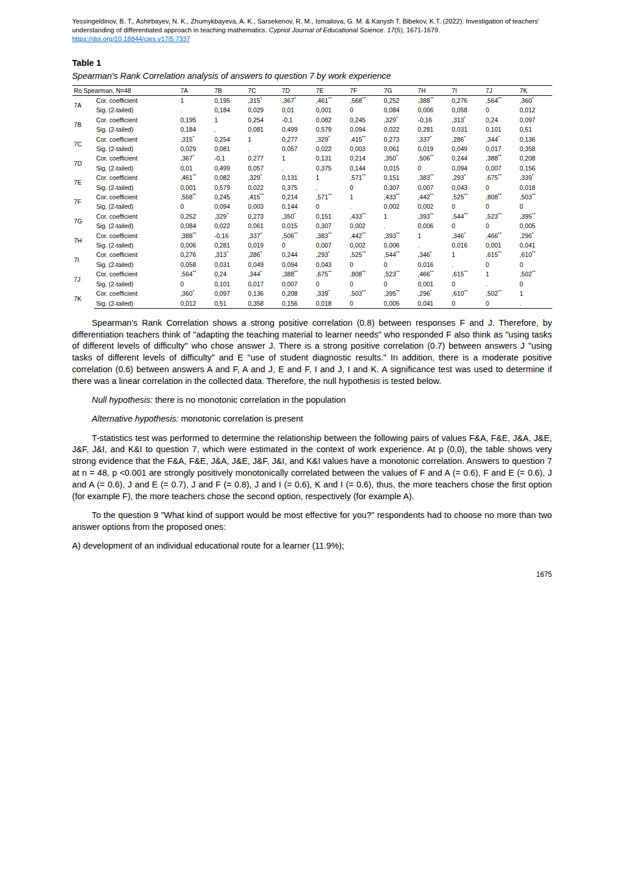Yessingeldinov, B. T., Ashirbayev, N. K., Zhumykbayeva, A. K., Sarsekenov, R. M., Ismailova, G. M. & Kanysh T. Bibekov, K.T. (2022). Investigation of teachers' understanding of differentiated approach in teaching mathematics. Cypriot Journal of Educational Science. 17(5), 1671-1679. https://doi.org/10.18844/cjes.v17i5.7337
Table 1
Spearman's Rank Correlation analysis of answers to question 7 by work experience
| Ro Spearman, N=48 | 7A | 7B | 7C | 7D | 7E | 7F | 7G | 7H | 7I | 7J | 7K |
| --- | --- | --- | --- | --- | --- | --- | --- | --- | --- | --- | --- |
| 7A | Cor. coefficient | 1 | 0,195 | ,315 * | ,367 * | ,461 ** | ,568 ** | 0,252 | ,388 ** | 0,276 | ,564 ** | ,360 * |
| Sig. (2-tailed) | . | 0,184 | 0,029 | 0,01 | 0,001 | 0 | 0,084 | 0,006 | 0,058 | 0 | 0,012 |
| 7B | Cor. coefficient | 0,195 | 1 | 0,254 | -0,1 | 0,082 | 0,245 | ,329 * | -0,16 | ,313 * | 0,24 | 0,097 |
| Sig. (2-tailed) | 0,184 | . | 0,081 | 0,499 | 0,579 | 0,094 | 0,022 | 0,281 | 0,031 | 0,101 | 0,51 |
| 7C | Cor. coefficient | ,315 * | 0,254 | 1 | 0,277 | ,329 * | ,415 ** | 0,273 | ,337 * | ,286 * | ,344 * | 0,136 |
| Sig. (2-tailed) | 0,029 | 0,081 | . | 0,057 | 0,022 | 0,003 | 0,061 | 0,019 | 0,049 | 0,017 | 0,358 |
| 7D | Cor. coefficient | ,367 * | -0,1 | 0,277 | 1 | 0,131 | 0,214 | ,350 * | ,506 ** | 0,244 | ,388 ** | 0,208 |
| Sig. (2-tailed) | 0,01 | 0,499 | 0,057 | . | 0,375 | 0,144 | 0,015 | 0 | 0,094 | 0,007 | 0,156 |
| 7E | Cor. coefficient | ,461 ** | 0,082 | ,329 * | 0,131 | 1 | ,571 ** | 0,151 | ,383 ** | ,293 * | ,675 ** | ,339 * |
| Sig. (2-tailed) | 0,001 | 0,579 | 0,022 | 0,375 | . | 0 | 0,307 | 0,007 | 0,043 | 0 | 0,018 |
| 7F | Cor. coefficient | ,568 ** | 0,245 | ,415 ** | 0,214 | ,571 ** | 1 | ,433 ** | ,442 ** | ,525 ** | ,808 ** | ,503 ** |
| Sig. (2-tailed) | 0 | 0,094 | 0,003 | 0,144 | 0 | . | 0,002 | 0,002 | 0 | 0 | 0 |
| 7G | Cor. coefficient | 0,252 | ,329 * | 0,273 | ,350 * | 0,151 | ,433 ** | 1 | ,393 ** | ,544 ** | ,523 ** | ,395 ** |
| Sig. (2-tailed) | 0,084 | 0,022 | 0,061 | 0,015 | 0,307 | 0,002 | . | 0,006 | 0 | 0 | 0,005 |
| 7H | Cor. coefficient | ,388 ** | -0,16 | ,337 * | ,506 ** | ,383 ** | ,442 ** | ,393 ** | 1 | ,346 * | ,466 ** | ,296 * |
| Sig. (2-tailed) | 0,006 | 0,281 | 0,019 | 0 | 0,007 | 0,002 | 0,006 | . | 0,016 | 0,001 | 0,041 |
| 7I | Cor. coefficient | 0,276 | ,313 * | ,286 * | 0,244 | ,293 * | ,525 ** | ,544 ** | ,346 * | 1 | ,615 ** | ,610 ** |
| Sig. (2-tailed) | 0,058 | 0,031 | 0,049 | 0,094 | 0,043 | 0 | 0 | 0,016 | . | 0 | 0 |
| 7J | Cor. coefficient | ,564 ** | 0,24 | ,344 * | ,388 ** | ,675 ** | ,808 ** | ,523 ** | ,466 ** | ,615 ** | 1 | ,502 ** |
| Sig. (2-tailed) | 0 | 0,101 | 0,017 | 0,007 | 0 | 0 | 0 | 0,001 | 0 | . | 0 |
| 7K | Cor. coefficient | ,360 * | 0,097 | 0,136 | 0,208 | ,339 * | ,503 ** | ,395 ** | ,296 * | ,610 ** | ,502 ** | 1 |
| Sig. (2-tailed) | 0,012 | 0,51 | 0,358 | 0,156 | 0,018 | 0 | 0,005 | 0,041 | 0 | 0 | . |
Spearman's Rank Correlation shows a strong positive correlation (0.8) between responses F and J. Therefore, by differentiation teachers think of "adapting the teaching material to learner needs" who responded F also think as "using tasks of different levels of difficulty" who chose answer J. There is a strong positive correlation (0.7) between answers J "using tasks of different levels of difficulty" and E "use of student diagnostic results." In addition, there is a moderate positive correlation (0.6) between answers A and F, A and J, E and F, I and J, I and K. A significance test was used to determine if there was a linear correlation in the collected data. Therefore, the null hypothesis is tested below.
Null hypothesis: there is no monotonic correlation in the population
Alternative hypothesis: monotonic correlation is present
T-statistics test was performed to determine the relationship between the following pairs of values F&A, F&E, J&A, J&E, J&F, J&I, and K&I to question 7, which were estimated in the context of work experience. At p (0,0), the table shows very strong evidence that the F&A, F&E, J&A, J&E, J&F, J&I, and K&I values have a monotonic correlation. Answers to question 7 at n = 48, p <0.001 are strongly positively monotonically correlated between the values of F and A (= 0.6), F and E (= 0.6), J and A (= 0.6), J and E (= 0.7), J and F (= 0.8), J and I (= 0.6), K and I (= 0.6), thus, the more teachers chose the first option (for example F), the more teachers chose the second option, respectively (for example A).
To the question 9 "What kind of support would be most effective for you?" respondents had to choose no more than two answer options from the proposed ones:
A) development of an individual educational route for a learner (11.9%);
1675